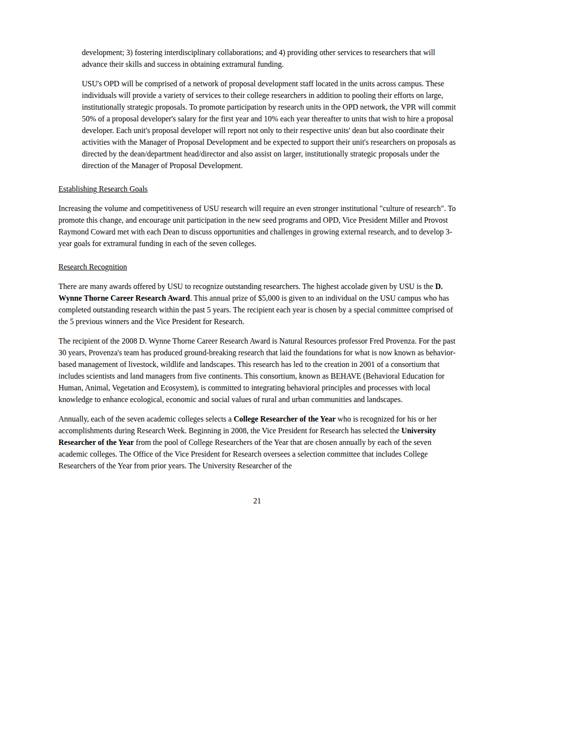development; 3) fostering interdisciplinary collaborations; and 4) providing other services to researchers that will advance their skills and success in obtaining extramural funding.
USU's OPD will be comprised of a network of proposal development staff located in the units across campus. These individuals will provide a variety of services to their college researchers in addition to pooling their efforts on large, institutionally strategic proposals. To promote participation by research units in the OPD network, the VPR will commit 50% of a proposal developer's salary for the first year and 10% each year thereafter to units that wish to hire a proposal developer. Each unit's proposal developer will report not only to their respective units' dean but also coordinate their activities with the Manager of Proposal Development and be expected to support their unit's researchers on proposals as directed by the dean/department head/director and also assist on larger, institutionally strategic proposals under the direction of the Manager of Proposal Development.
Establishing Research Goals
Increasing the volume and competitiveness of USU research will require an even stronger institutional "culture of research". To promote this change, and encourage unit participation in the new seed programs and OPD, Vice President Miller and Provost Raymond Coward met with each Dean to discuss opportunities and challenges in growing external research, and to develop 3-year goals for extramural funding in each of the seven colleges.
Research Recognition
There are many awards offered by USU to recognize outstanding researchers. The highest accolade given by USU is the D. Wynne Thorne Career Research Award. This annual prize of $5,000 is given to an individual on the USU campus who has completed outstanding research within the past 5 years. The recipient each year is chosen by a special committee comprised of the 5 previous winners and the Vice President for Research.
The recipient of the 2008 D. Wynne Thorne Career Research Award is Natural Resources professor Fred Provenza. For the past 30 years, Provenza's team has produced ground-breaking research that laid the foundations for what is now known as behavior-based management of livestock, wildlife and landscapes. This research has led to the creation in 2001 of a consortium that includes scientists and land managers from five continents. This consortium, known as BEHAVE (Behavioral Education for Human, Animal, Vegetation and Ecosystem), is committed to integrating behavioral principles and processes with local knowledge to enhance ecological, economic and social values of rural and urban communities and landscapes.
Annually, each of the seven academic colleges selects a College Researcher of the Year who is recognized for his or her accomplishments during Research Week. Beginning in 2008, the Vice President for Research has selected the University Researcher of the Year from the pool of College Researchers of the Year that are chosen annually by each of the seven academic colleges. The Office of the Vice President for Research oversees a selection committee that includes College Researchers of the Year from prior years. The University Researcher of the
21